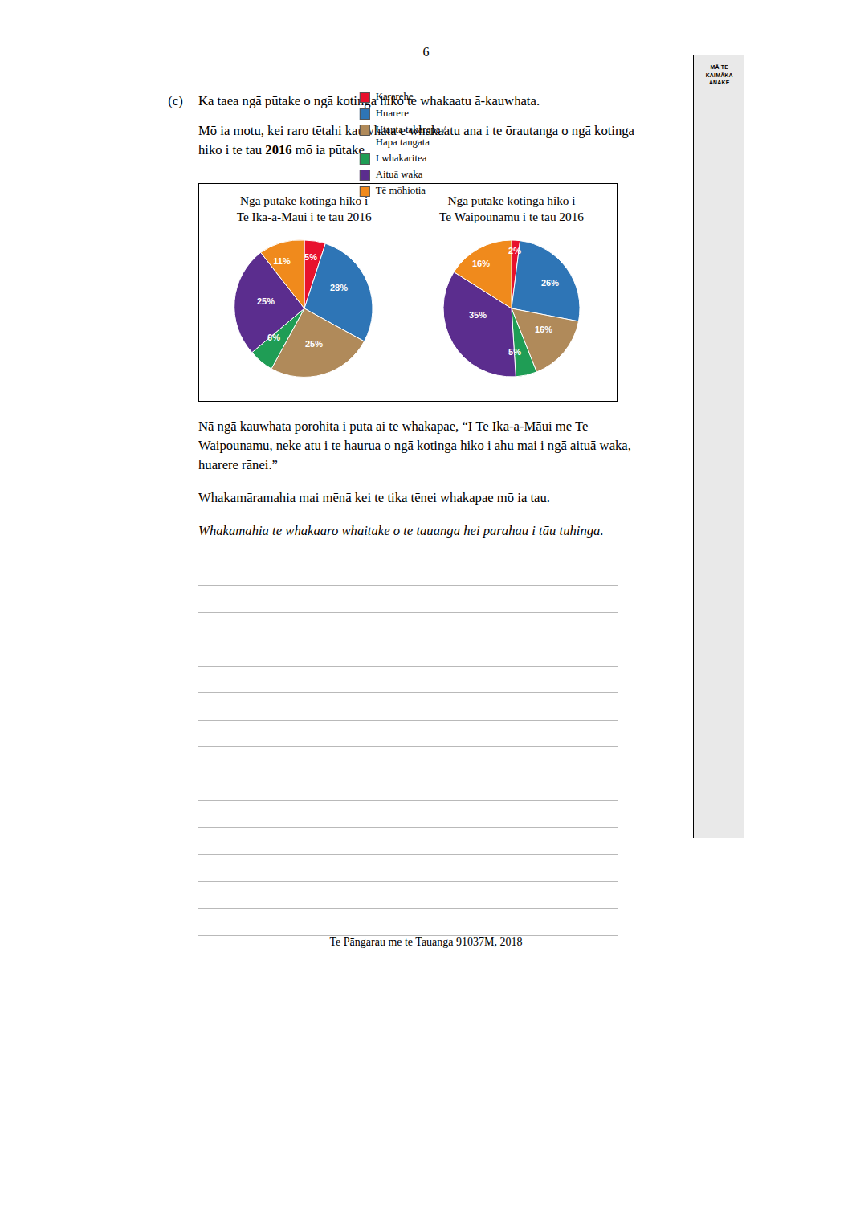6
MĀ TE
KAIMĀKA
ANAKE
(c)
Ka taea ngā pūtake o ngā kotinga hiko te whakaatu ā-kauwhata.
Mō ia motu, kei raro tētahi kauwhata e whakaatu ana i te ōrautanga o ngā kotinga hiko i te tau 2016 mō ia pūtake.
Ngā pūtake kotinga hiko i
Te Ika-a-Māui i te tau 2016
5% 28% 25% 6% 25% 11%
Kararehe
Huarere
Utauta takarepa /
Hapa tangata
I whakaritea
Aituā waka
Tē mōhiotia
Ngā pūtake kotinga hiko i
Te Waipounamu i te tau 2016
2% 26% 16% 5% 35% 16%
Nā ngā kauwhata porohita i puta ai te whakapae, “I Te Ika-a-Māui me Te Waipounamu, neke atu i te haurua o ngā kotinga hiko i ahu mai i ngā aituā waka, huarere rānei.”
Whakamāramahia mai mēnā kei te tika tēnei whakapae mō ia tau.
Whakamahia te whakaaro whaitake o te tauanga hei parahau i tāu tuhinga.
Te Pāngarau me te Tauanga 91037M, 2018